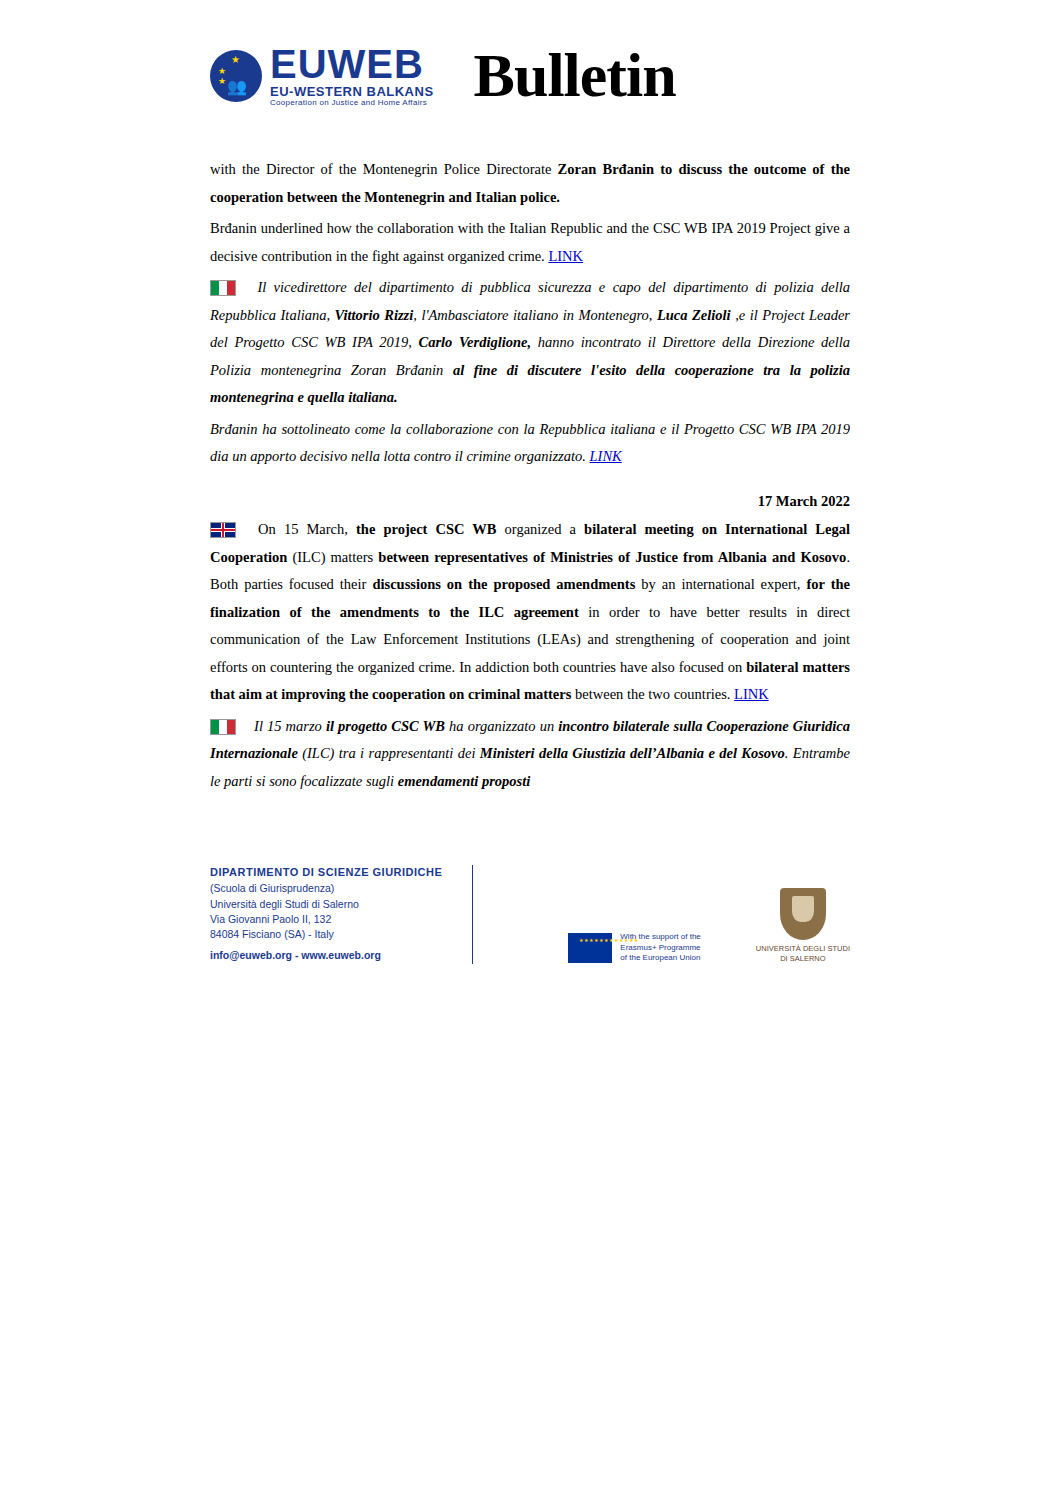👥
EUWEB
EU-WESTERN BALKANS
Cooperation on Justice and Home Affairs
Bulletin
with the Director of the Montenegrin Police Directorate Zoran Brđanin to discuss the outcome of the cooperation between the Montenegrin and Italian police.
Brđanin underlined how the collaboration with the Italian Republic and the CSC WB IPA 2019 Project give a decisive contribution in the fight against organized crime. LINK
Il vicedirettore del dipartimento di pubblica sicurezza e capo del dipartimento di polizia della Repubblica Italiana, Vittorio Rizzi, l'Ambasciatore italiano in Montenegro, Luca Zelioli ,e il Project Leader del Progetto CSC WB IPA 2019, Carlo Verdiglione, hanno incontrato il Direttore della Direzione della Polizia montenegrina Zoran Brđanin al fine di discutere l'esito della cooperazione tra la polizia montenegrina e quella italiana.
Brđanin ha sottolineato come la collaborazione con la Repubblica italiana e il Progetto CSC WB IPA 2019 dia un apporto decisivo nella lotta contro il crimine organizzato. LINK
17 March 2022
On 15 March, the project CSC WB organized a bilateral meeting on International Legal Cooperation (ILC) matters between representatives of Ministries of Justice from Albania and Kosovo. Both parties focused their discussions on the proposed amendments by an international expert, for the finalization of the amendments to the ILC agreement in order to have better results in direct communication of the Law Enforcement Institutions (LEAs) and strengthening of cooperation and joint efforts on countering the organized crime. In addiction both countries have also focused on bilateral matters that aim at improving the cooperation on criminal matters between the two countries. LINK
Il 15 marzo il progetto CSC WB ha organizzato un incontro bilaterale sulla Cooperazione Giuridica Internazionale (ILC) tra i rappresentanti dei Ministeri della Giustizia dell’Albania e del Kosovo. Entrambe le parti si sono focalizzate sugli emendamenti proposti
DIPARTIMENTO DI SCIENZE GIURIDICHE
(Scuola di Giurisprudenza)
Università degli Studi di Salerno
Via Giovanni Paolo II, 132
84084 Fisciano (SA) - Italy
info@euweb.org - www.euweb.org
With the support of the
Erasmus+ Programme
of the European Union
UNIVERSITÀ DEGLI STUDI
DI SALERNO